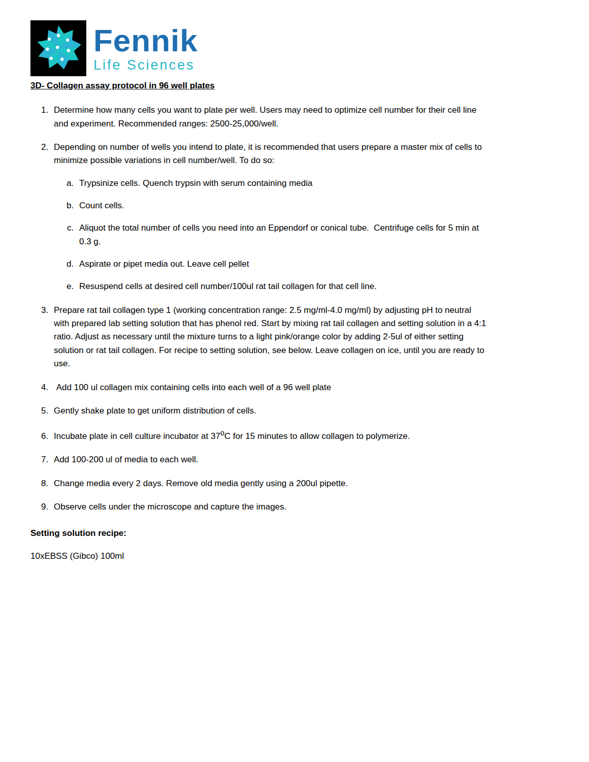Fennik
Life Sciences
3D- Collagen assay protocol in 96 well plates
Determine how many cells you want to plate per well. Users may need to optimize cell number for their cell line and experiment. Recommended ranges: 2500-25,000/well.
Depending on number of wells you intend to plate, it is recommended that users prepare a master mix of cells to minimize possible variations in cell number/well. To do so:
Trypsinize cells. Quench trypsin with serum containing media
Count cells.
Aliquot the total number of cells you need into an Eppendorf or conical tube. Centrifuge cells for 5 min at 0.3 g.
Aspirate or pipet media out. Leave cell pellet
Resuspend cells at desired cell number/100ul rat tail collagen for that cell line.
Prepare rat tail collagen type 1 (working concentration range: 2.5 mg/ml-4.0 mg/ml) by adjusting pH to neutral with prepared lab setting solution that has phenol red. Start by mixing rat tail collagen and setting solution in a 4:1 ratio. Adjust as necessary until the mixture turns to a light pink/orange color by adding 2-5ul of either setting solution or rat tail collagen. For recipe to setting solution, see below. Leave collagen on ice, until you are ready to use.
Add 100 ul collagen mix containing cells into each well of a 96 well plate
Gently shake plate to get uniform distribution of cells.
Incubate plate in cell culture incubator at 37oC for 15 minutes to allow collagen to polymerize.
Add 100-200 ul of media to each well.
Change media every 2 days. Remove old media gently using a 200ul pipette.
Observe cells under the microscope and capture the images.
Setting solution recipe:
10xEBSS (Gibco) 100ml